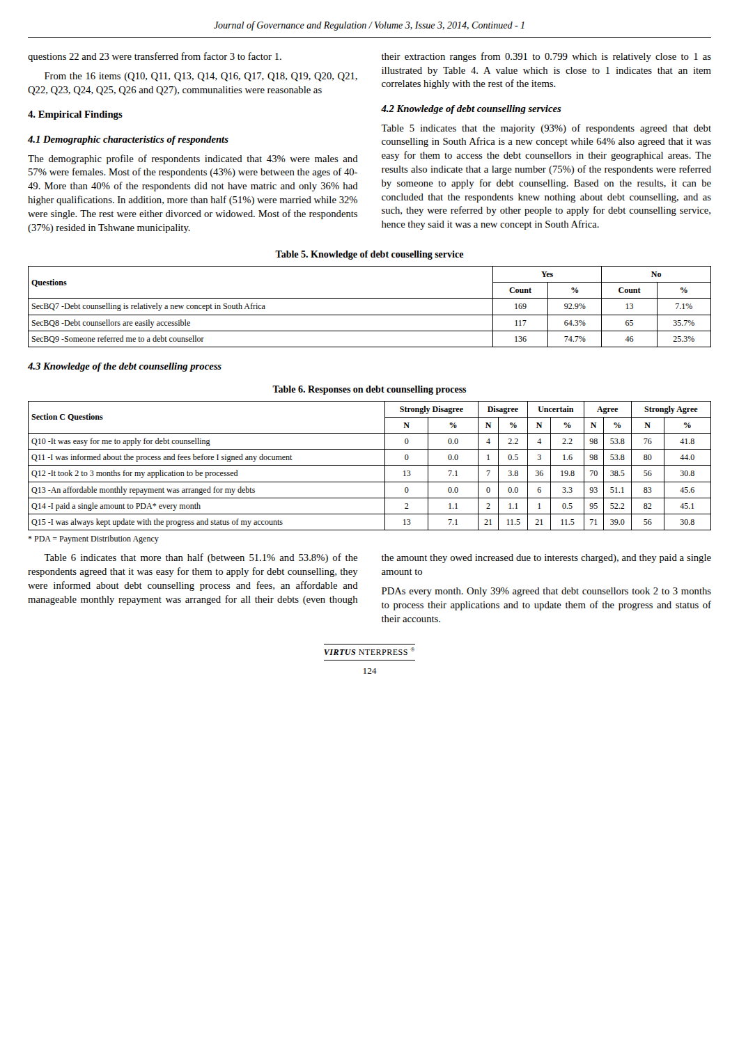Journal of Governance and Regulation / Volume 3, Issue 3, 2014, Continued - 1
questions 22 and 23 were transferred from factor 3 to factor 1.
From the 16 items (Q10, Q11, Q13, Q14, Q16, Q17, Q18, Q19, Q20, Q21, Q22, Q23, Q24, Q25, Q26 and Q27), communalities were reasonable as
4. Empirical Findings
4.1 Demographic characteristics of respondents
The demographic profile of respondents indicated that 43% were males and 57% were females. Most of the respondents (43%) were between the ages of 40-49. More than 40% of the respondents did not have matric and only 36% had higher qualifications. In addition, more than half (51%) were married while 32% were single. The rest were either divorced or widowed. Most of the respondents (37%) resided in Tshwane municipality.
their extraction ranges from 0.391 to 0.799 which is relatively close to 1 as illustrated by Table 4. A value which is close to 1 indicates that an item correlates highly with the rest of the items.
4.2 Knowledge of debt counselling services
Table 5 indicates that the majority (93%) of respondents agreed that debt counselling in South Africa is a new concept while 64% also agreed that it was easy for them to access the debt counsellors in their geographical areas. The results also indicate that a large number (75%) of the respondents were referred by someone to apply for debt counselling. Based on the results, it can be concluded that the respondents knew nothing about debt counselling, and as such, they were referred by other people to apply for debt counselling service, hence they said it was a new concept in South Africa.
Table 5. Knowledge of debt couselling service
| Questions | Yes | No |
| --- | --- | --- |
| Count | % | Count | % |
| SecBQ7 -Debt counselling is relatively a new concept in South Africa | 169 | 92.9% | 13 | 7.1% |
| SecBQ8 -Debt counsellors are easily accessible | 117 | 64.3% | 65 | 35.7% |
| SecBQ9 -Someone referred me to a debt counsellor | 136 | 74.7% | 46 | 25.3% |
4.3 Knowledge of the debt counselling process
Table 6. Responses on debt counselling process
| Section C Questions | Strongly Disagree | Disagree | Uncertain | Agree | Strongly Agree |
| --- | --- | --- | --- | --- | --- |
| N | % | N | % | N | % | N | % | N | % |
| Q10 -It was easy for me to apply for debt counselling | 0 | 0.0 | 4 | 2.2 | 4 | 2.2 | 98 | 53.8 | 76 | 41.8 |
| Q11 -I was informed about the process and fees before I signed any document | 0 | 0.0 | 1 | 0.5 | 3 | 1.6 | 98 | 53.8 | 80 | 44.0 |
| Q12 -It took 2 to 3 months for my application to be processed | 13 | 7.1 | 7 | 3.8 | 36 | 19.8 | 70 | 38.5 | 56 | 30.8 |
| Q13 -An affordable monthly repayment was arranged for my debts | 0 | 0.0 | 0 | 0.0 | 6 | 3.3 | 93 | 51.1 | 83 | 45.6 |
| Q14 -I paid a single amount to PDA* every month | 2 | 1.1 | 2 | 1.1 | 1 | 0.5 | 95 | 52.2 | 82 | 45.1 |
| Q15 -I was always kept update with the progress and status of my accounts | 13 | 7.1 | 21 | 11.5 | 21 | 11.5 | 71 | 39.0 | 56 | 30.8 |
* PDA = Payment Distribution Agency
Table 6 indicates that more than half (between 51.1% and 53.8%) of the respondents agreed that it was easy for them to apply for debt counselling, they were informed about debt counselling process and fees, an affordable and manageable monthly repayment was arranged for all their debts (even though the amount they owed increased due to interests charged), and they paid a single amount to
PDAs every month. Only 39% agreed that debt counsellors took 2 to 3 months to process their applications and to update them of the progress and status of their accounts.
VIRTUS NTERPRESS ®
124